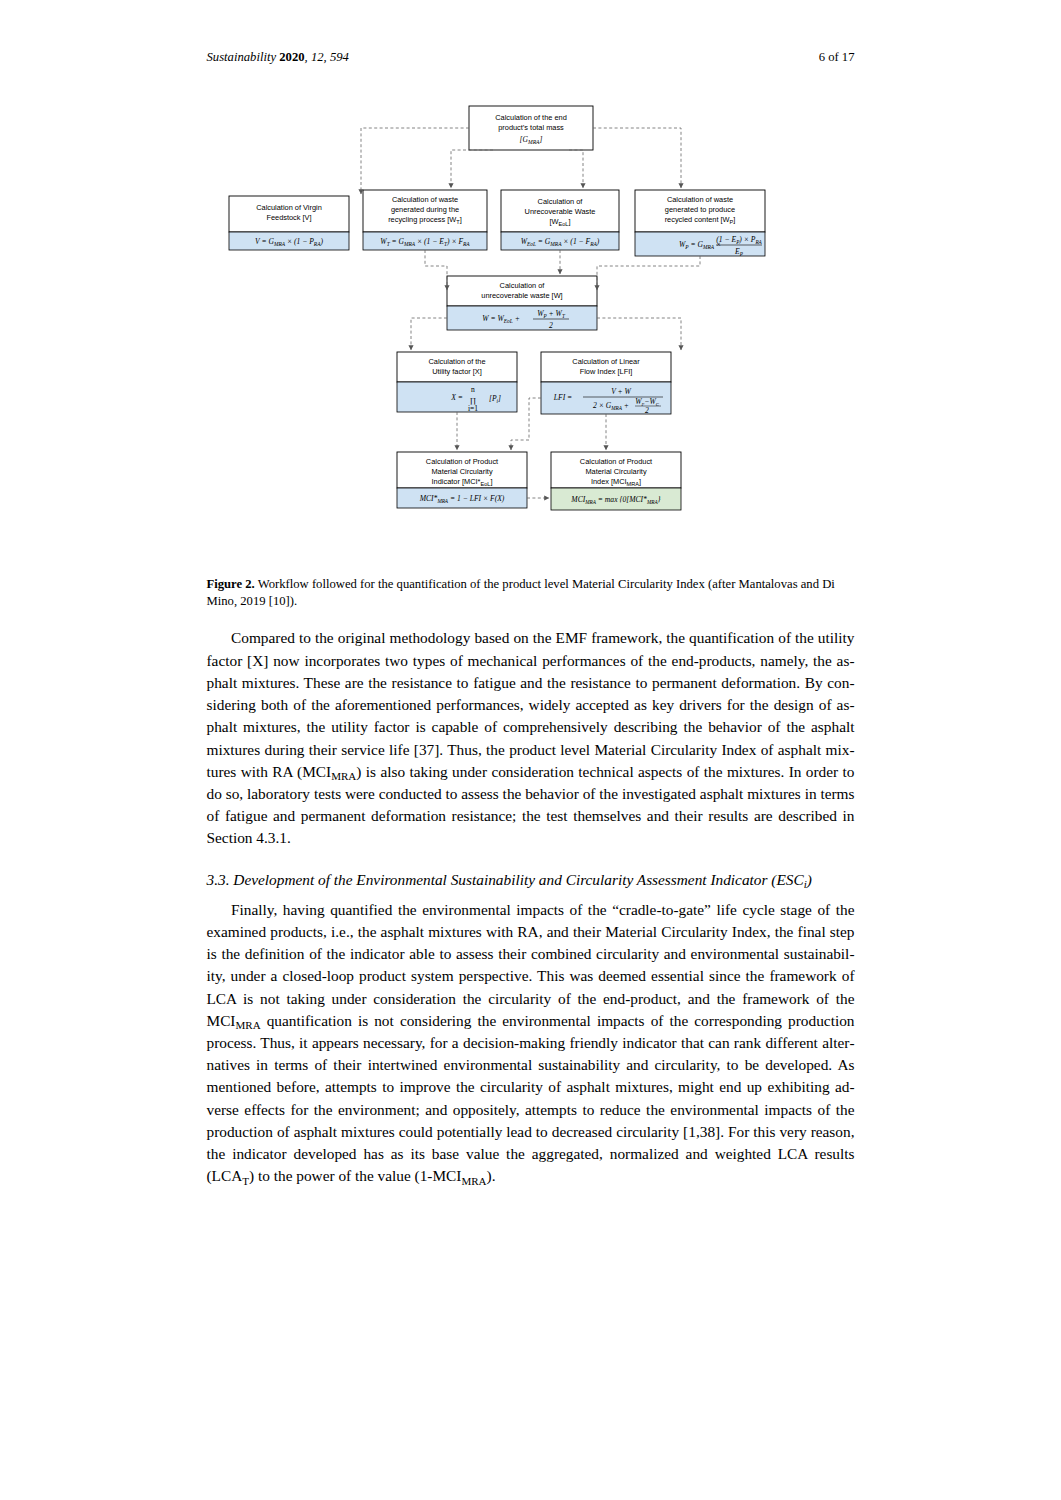Sustainability 2020, 12, 594
6 of 17
Calculation of the end product’s total mass [GMRA] Calculation of Virgin Feedstock [V] V = GMRA × (1 − PRA) Calculation of waste generated during the recycling process [WT] WT = GMRA × (1 − ET) × FRA Calculation of Unrecoverable Waste [WEoL] WEoL = GMRA × (1 − FRA) Calculation of waste generated to produce recycled content [WP] WP = GMRA × (1 − EP) × PRA EP Calculation of unrecoverable waste [W] W = WEoL + WP + WT 2 Calculation of the Utility factor [X] X = n ∏ i=1 [Pi] Calculation of Linear Flow Index [LFI] LFI = V + W 2 × GMRA + WP−WC 2 Calculation of Product Material Circularity Indicator [MCI*EoL] MCI*MRA = 1 − LFI × F(X) Calculation of Product Material Circularity Index [MCIMRA] MCIMRA = max {0[MCI*MRA}
Figure 2. Workflow followed for the quantification of the product level Material Circularity Index (after Mantalovas and Di Mino, 2019 [10]).
Compared to the original methodology based on the EMF framework, the quantification of the utility factor [X] now incorporates two types of mechanical performances of the end-products, namely, the asphalt mixtures. These are the resistance to fatigue and the resistance to permanent deformation. By considering both of the aforementioned performances, widely accepted as key drivers for the design of asphalt mixtures, the utility factor is capable of comprehensively describing the behavior of the asphalt mixtures during their service life [37]. Thus, the product level Material Circularity Index of asphalt mixtures with RA (MCIMRA) is also taking under consideration technical aspects of the mixtures. In order to do so, laboratory tests were conducted to assess the behavior of the investigated asphalt mixtures in terms of fatigue and permanent deformation resistance; the test themselves and their results are described in Section 4.3.1.
3.3. Development of the Environmental Sustainability and Circularity Assessment Indicator (ESCi)
Finally, having quantified the environmental impacts of the “cradle-to-gate” life cycle stage of the examined products, i.e., the asphalt mixtures with RA, and their Material Circularity Index, the final step is the definition of the indicator able to assess their combined circularity and environmental sustainability, under a closed-loop product system perspective. This was deemed essential since the framework of LCA is not taking under consideration the circularity of the end-product, and the framework of the MCIMRA quantification is not considering the environmental impacts of the corresponding production process. Thus, it appears necessary, for a decision-making friendly indicator that can rank different alternatives in terms of their intertwined environmental sustainability and circularity, to be developed. As mentioned before, attempts to improve the circularity of asphalt mixtures, might end up exhibiting adverse effects for the environment; and oppositely, attempts to reduce the environmental impacts of the production of asphalt mixtures could potentially lead to decreased circularity [1,38]. For this very reason, the indicator developed has as its base value the aggregated, normalized and weighted LCA results (LCAT) to the power of the value (1-MCIMRA).